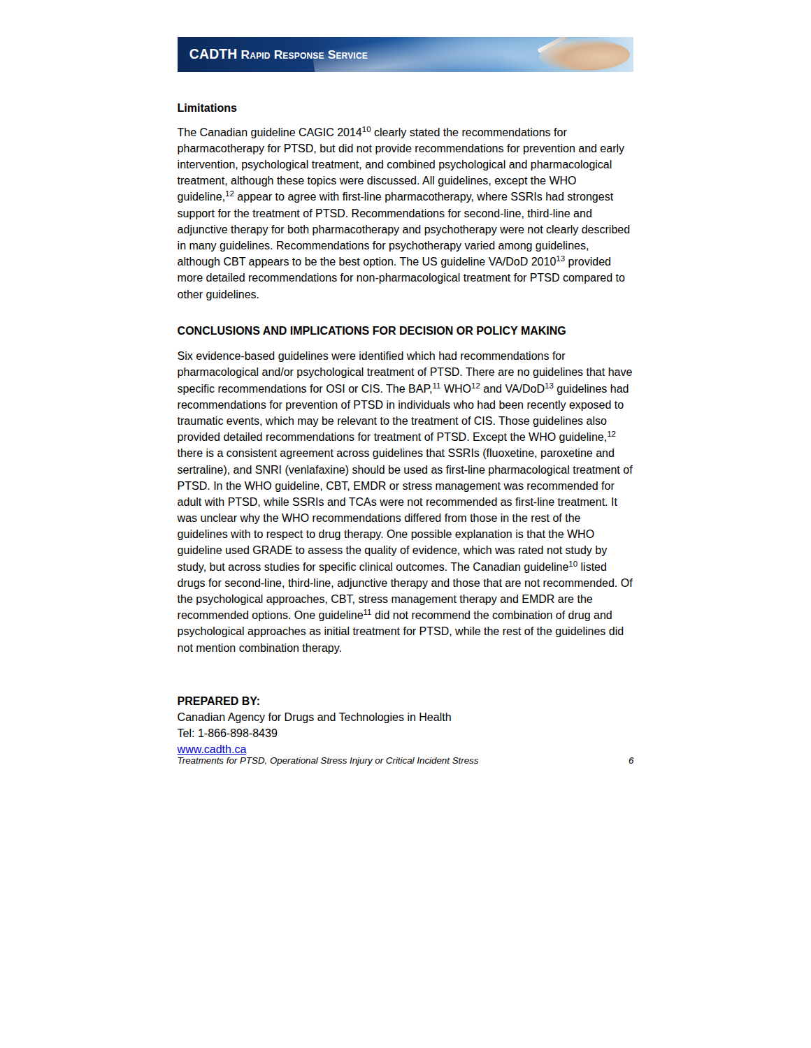CADTH Rapid Response Service
Limitations
The Canadian guideline CAGIC 201410 clearly stated the recommendations for pharmacotherapy for PTSD, but did not provide recommendations for prevention and early intervention, psychological treatment, and combined psychological and pharmacological treatment, although these topics were discussed. All guidelines, except the WHO guideline,12 appear to agree with first-line pharmacotherapy, where SSRIs had strongest support for the treatment of PTSD. Recommendations for second-line, third-line and adjunctive therapy for both pharmacotherapy and psychotherapy were not clearly described in many guidelines. Recommendations for psychotherapy varied among guidelines, although CBT appears to be the best option. The US guideline VA/DoD 201013 provided more detailed recommendations for non-pharmacological treatment for PTSD compared to other guidelines.
CONCLUSIONS AND IMPLICATIONS FOR DECISION OR POLICY MAKING
Six evidence-based guidelines were identified which had recommendations for pharmacological and/or psychological treatment of PTSD. There are no guidelines that have specific recommendations for OSI or CIS. The BAP,11 WHO12 and VA/DoD13 guidelines had recommendations for prevention of PTSD in individuals who had been recently exposed to traumatic events, which may be relevant to the treatment of CIS. Those guidelines also provided detailed recommendations for treatment of PTSD. Except the WHO guideline,12 there is a consistent agreement across guidelines that SSRIs (fluoxetine, paroxetine and sertraline), and SNRI (venlafaxine) should be used as first-line pharmacological treatment of PTSD. In the WHO guideline, CBT, EMDR or stress management was recommended for adult with PTSD, while SSRIs and TCAs were not recommended as first-line treatment. It was unclear why the WHO recommendations differed from those in the rest of the guidelines with to respect to drug therapy. One possible explanation is that the WHO guideline used GRADE to assess the quality of evidence, which was rated not study by study, but across studies for specific clinical outcomes. The Canadian guideline10 listed drugs for second-line, third-line, adjunctive therapy and those that are not recommended. Of the psychological approaches, CBT, stress management therapy and EMDR are the recommended options. One guideline11 did not recommend the combination of drug and psychological approaches as initial treatment for PTSD, while the rest of the guidelines did not mention combination therapy.
PREPARED BY:
Canadian Agency for Drugs and Technologies in Health
Tel: 1-866-898-8439
www.cadth.ca
Treatments for PTSD, Operational Stress Injury or Critical Incident Stress 6